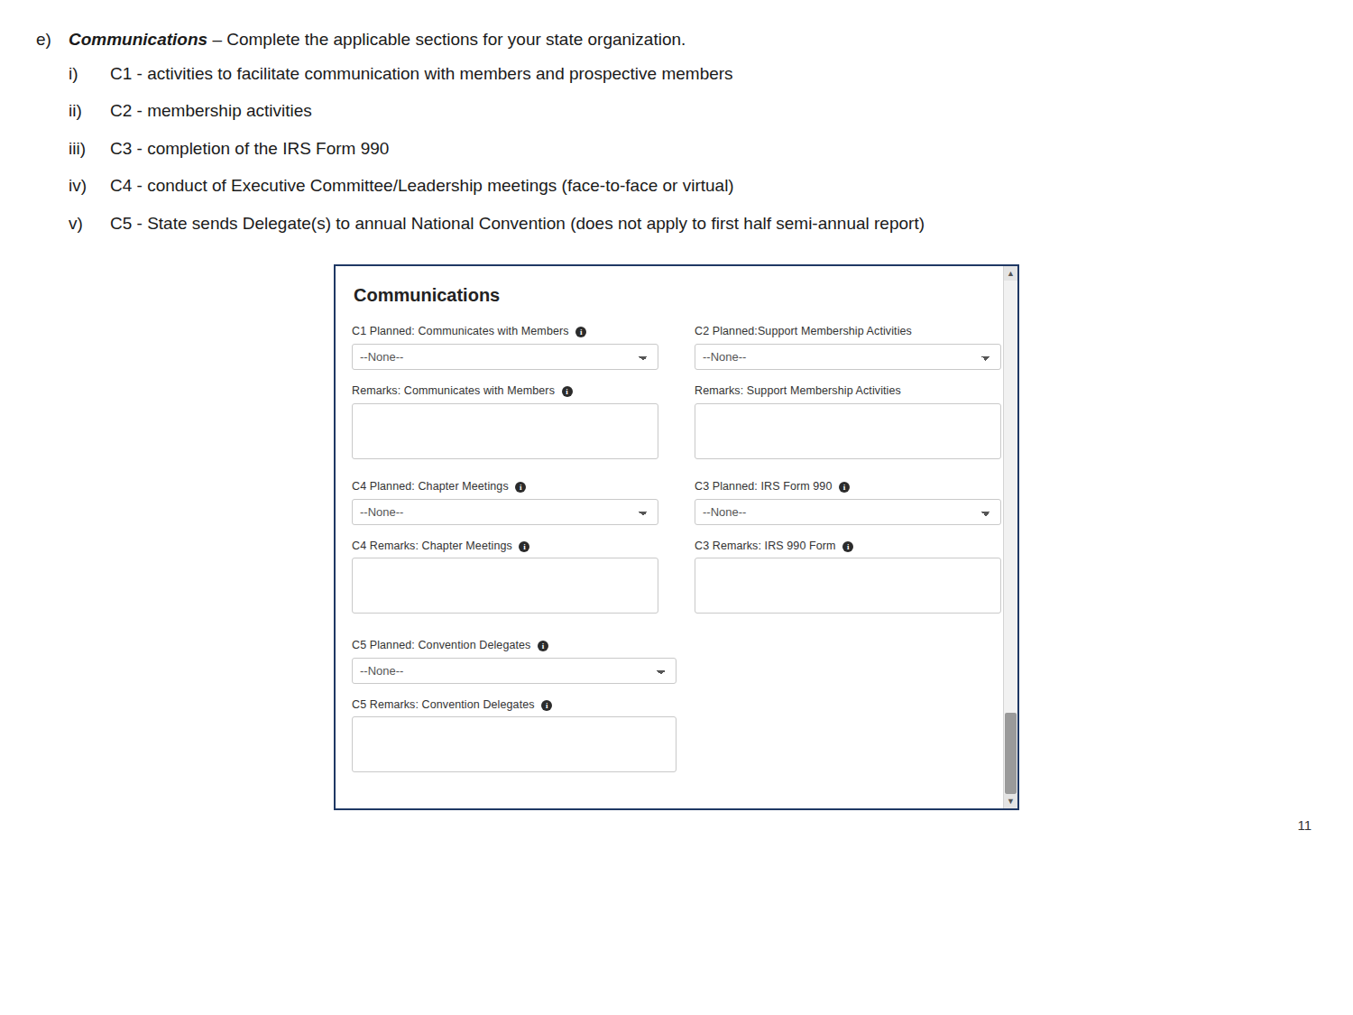e)
Communications – Complete the applicable sections for your state organization.
i) C1 - activities to facilitate communication with members and prospective members
ii) C2 - membership activities
iii) C3 - completion of the IRS Form 990
iv) C4 - conduct of Executive Committee/Leadership meetings (face-to-face or virtual)
v) C5 - State sends Delegate(s) to annual National Convention (does not apply to first half semi-annual report)
Communications
C1 Planned: Communicates with Members i --None--
Remarks: Communicates with Members i
C4 Planned: Chapter Meetings i --None--
C4 Remarks: Chapter Meetings i
C2 Planned:Support Membership Activities --None--
Remarks: Support Membership Activities
C3 Planned: IRS Form 990 i --None--
C3 Remarks: IRS 990 Form i
C5 Planned: Convention Delegates i --None--
C5 Remarks: Convention Delegates i
▲
▼
11